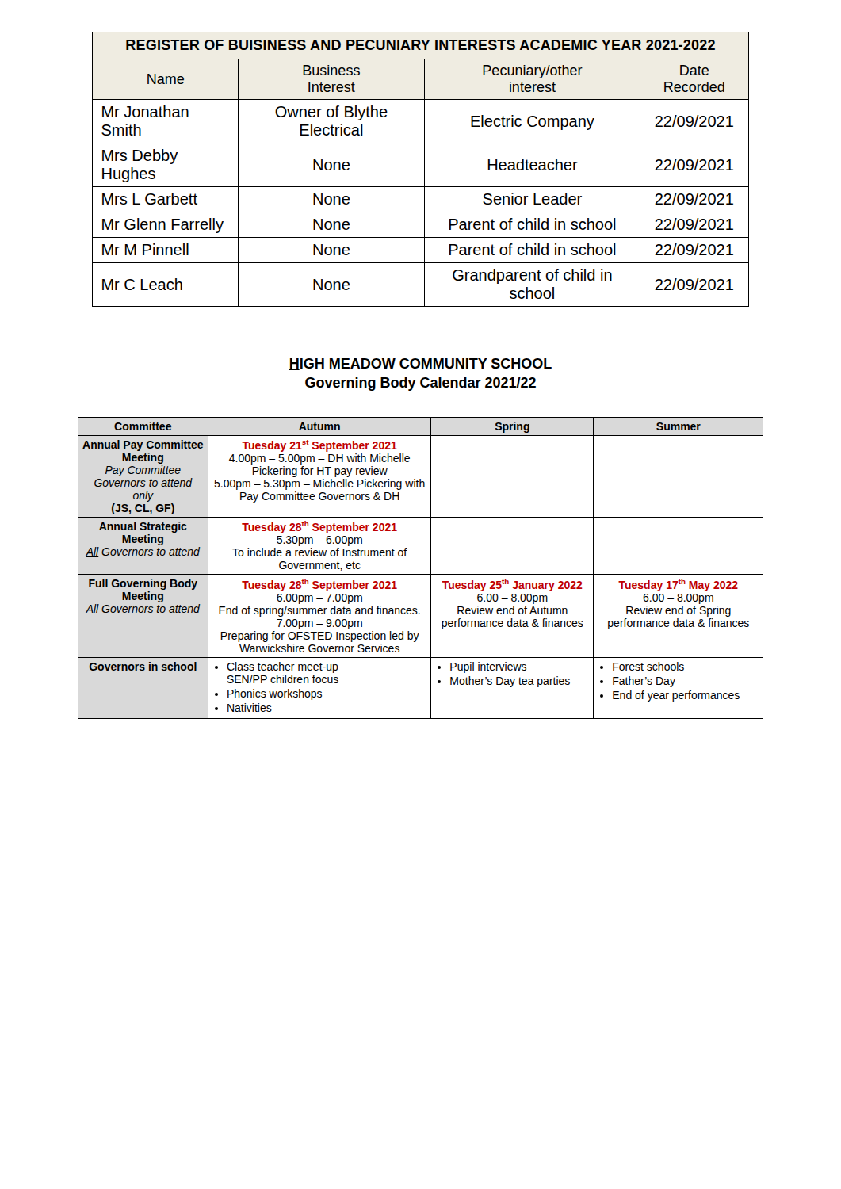REGISTER OF BUISINESS AND PECUNIARY INTERESTS ACADEMIC YEAR 2021-2022
| Name | Business Interest | Pecuniary/other interest | Date Recorded |
| --- | --- | --- | --- |
| Mr Jonathan Smith | Owner of Blythe Electrical | Electric Company | 22/09/2021 |
| Mrs Debby Hughes | None | Headteacher | 22/09/2021 |
| Mrs L Garbett | None | Senior Leader | 22/09/2021 |
| Mr Glenn Farrelly | None | Parent of child in school | 22/09/2021 |
| Mr M Pinnell | None | Parent of child in school | 22/09/2021 |
| Mr C Leach | None | Grandparent of child in school | 22/09/2021 |
HIGH MEADOW COMMUNITY SCHOOL Governing Body Calendar 2021/22
| Committee | Autumn | Spring | Summer |
| --- | --- | --- | --- |
| Annual Pay Committee Meeting Pay Committee Governors to attend only (JS, CL, GF) | Tuesday 21 st September 2021 4.00pm – 5.00pm – DH with Michelle Pickering for HT pay review 5.00pm – 5.30pm – Michelle Pickering with Pay Committee Governors & DH | | |
| Annual Strategic Meeting All Governors to attend | Tuesday 28 th September 2021 5.30pm – 6.00pm To include a review of Instrument of Government, etc | | |
| Full Governing Body Meeting All Governors to attend | Tuesday 28 th September 2021 6.00pm – 7.00pm End of spring/summer data and finances. 7.00pm – 9.00pm Preparing for OFSTED Inspection led by Warwickshire Governor Services | Tuesday 25 th January 2022 6.00 – 8.00pm Review end of Autumn performance data & finances | Tuesday 17 th May 2022 6.00 – 8.00pm Review end of Spring performance data & finances |
| Governors in school | Class teacher meet-up SEN/PP children focus Phonics workshops Nativities | Pupil interviews Mother’s Day tea parties | Forest schools Father’s Day End of year performances |